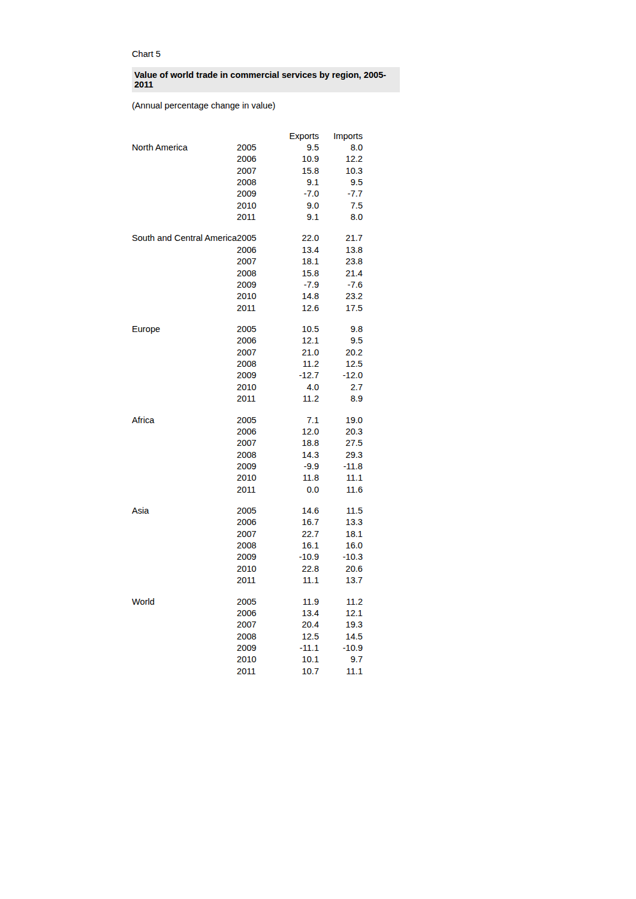Chart 5
Value of world trade in commercial services by region, 2005-2011
(Annual percentage change in value)
| | | Exports | Imports |
| --- | --- | --- | --- |
| North America | 2005 | 9.5 | 8.0 |
| | 2006 | 10.9 | 12.2 |
| | 2007 | 15.8 | 10.3 |
| | 2008 | 9.1 | 9.5 |
| | 2009 | -7.0 | -7.7 |
| | 2010 | 9.0 | 7.5 |
| | 2011 | 9.1 | 8.0 |
| South and Central America | 2005 | 22.0 | 21.7 |
| | 2006 | 13.4 | 13.8 |
| | 2007 | 18.1 | 23.8 |
| | 2008 | 15.8 | 21.4 |
| | 2009 | -7.9 | -7.6 |
| | 2010 | 14.8 | 23.2 |
| | 2011 | 12.6 | 17.5 |
| Europe | 2005 | 10.5 | 9.8 |
| | 2006 | 12.1 | 9.5 |
| | 2007 | 21.0 | 20.2 |
| | 2008 | 11.2 | 12.5 |
| | 2009 | -12.7 | -12.0 |
| | 2010 | 4.0 | 2.7 |
| | 2011 | 11.2 | 8.9 |
| Africa | 2005 | 7.1 | 19.0 |
| | 2006 | 12.0 | 20.3 |
| | 2007 | 18.8 | 27.5 |
| | 2008 | 14.3 | 29.3 |
| | 2009 | -9.9 | -11.8 |
| | 2010 | 11.8 | 11.1 |
| | 2011 | 0.0 | 11.6 |
| Asia | 2005 | 14.6 | 11.5 |
| | 2006 | 16.7 | 13.3 |
| | 2007 | 22.7 | 18.1 |
| | 2008 | 16.1 | 16.0 |
| | 2009 | -10.9 | -10.3 |
| | 2010 | 22.8 | 20.6 |
| | 2011 | 11.1 | 13.7 |
| World | 2005 | 11.9 | 11.2 |
| | 2006 | 13.4 | 12.1 |
| | 2007 | 20.4 | 19.3 |
| | 2008 | 12.5 | 14.5 |
| | 2009 | -11.1 | -10.9 |
| | 2010 | 10.1 | 9.7 |
| | 2011 | 10.7 | 11.1 |